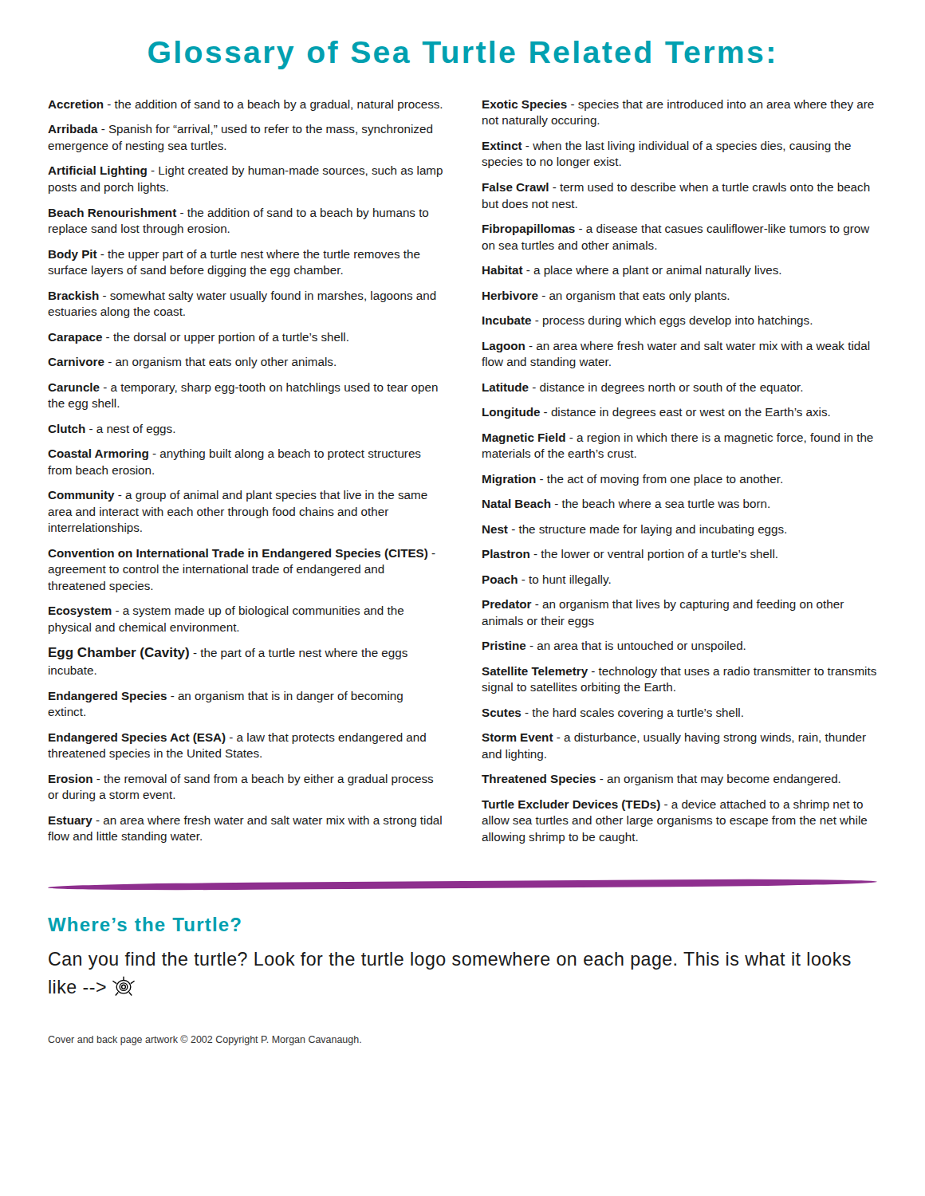Glossary of Sea Turtle Related Terms:
Accretion
- the addition of sand to a beach by a gradual, natural process.
Arribada
- Spanish for “arrival,” used to refer to the mass, synchronized emergence of nesting sea turtles.
Artificial Lighting
- Light created by human-made sources, such as lamp posts and porch lights.
Beach Renourishment
- the addition of sand to a beach by humans to replace sand lost through erosion.
Body Pit
- the upper part of a turtle nest where the turtle removes the surface layers of sand before digging the egg chamber.
Brackish
- somewhat salty water usually found in marshes, lagoons and estuaries along the coast.
Carapace
- the dorsal or upper portion of a turtle’s shell.
Carnivore
- an organism that eats only other animals.
Caruncle
- a temporary, sharp egg-tooth on hatchlings used to tear open the egg shell.
Clutch
- a nest of eggs.
Coastal Armoring
- anything built along a beach to protect structures from beach erosion.
Community
- a group of animal and plant species that live in the same area and interact with each other through food chains and other interrelationships.
Convention on International Trade in Endangered Species (CITES)
- agreement to control the international trade of endangered and threatened species.
Ecosystem
- a system made up of biological communities and the physical and chemical environment.
Egg Chamber (Cavity)
- the part of a turtle nest where the eggs incubate.
Endangered Species
- an organism that is in danger of becoming extinct.
Endangered Species Act (ESA)
- a law that protects endangered and threatened species in the United States.
Erosion
- the removal of sand from a beach by either a gradual process or during a storm event.
Estuary
- an area where fresh water and salt water mix with a strong tidal flow and little standing water.
Exotic Species
- species that are introduced into an area where they are not naturally occuring.
Extinct
- when the last living individual of a species dies, causing the species to no longer exist.
False Crawl
- term used to describe when a turtle crawls onto the beach but does not nest.
Fibropapillomas
- a disease that casues cauliflower-like tumors to grow on sea turtles and other animals.
Habitat
- a place where a plant or animal naturally lives.
Herbivore
- an organism that eats only plants.
Incubate
- process during which eggs develop into hatchings.
Lagoon
- an area where fresh water and salt water mix with a weak tidal flow and standing water.
Latitude
- distance in degrees north or south of the equator.
Longitude
- distance in degrees east or west on the Earth’s axis.
Magnetic Field
- a region in which there is a magnetic force, found in the materials of the earth’s crust.
Migration
- the act of moving from one place to another.
Natal Beach
- the beach where a sea turtle was born.
Nest
- the structure made for laying and incubating eggs.
Plastron
- the lower or ventral portion of a turtle’s shell.
Poach
- to hunt illegally.
Predator
- an organism that lives by capturing and feeding on other animals or their eggs
Pristine
- an area that is untouched or unspoiled.
Satellite Telemetry
- technology that uses a radio transmitter to transmits signal to satellites orbiting the Earth.
Scutes
- the hard scales covering a turtle’s shell.
Storm Event
- a disturbance, usually having strong winds, rain, thunder and lighting.
Threatened Species
- an organism that may become endangered.
Turtle Excluder Devices (TEDs)
- a device attached to a shrimp net to allow sea turtles and other large organisms to escape from the net while allowing shrimp to be caught.
Where’s the Turtle?
Can you find the turtle? Look for the turtle logo somewhere on each page. This is what it looks like -->
Cover and back page artwork © 2002 Copyright P. Morgan Cavanaugh.